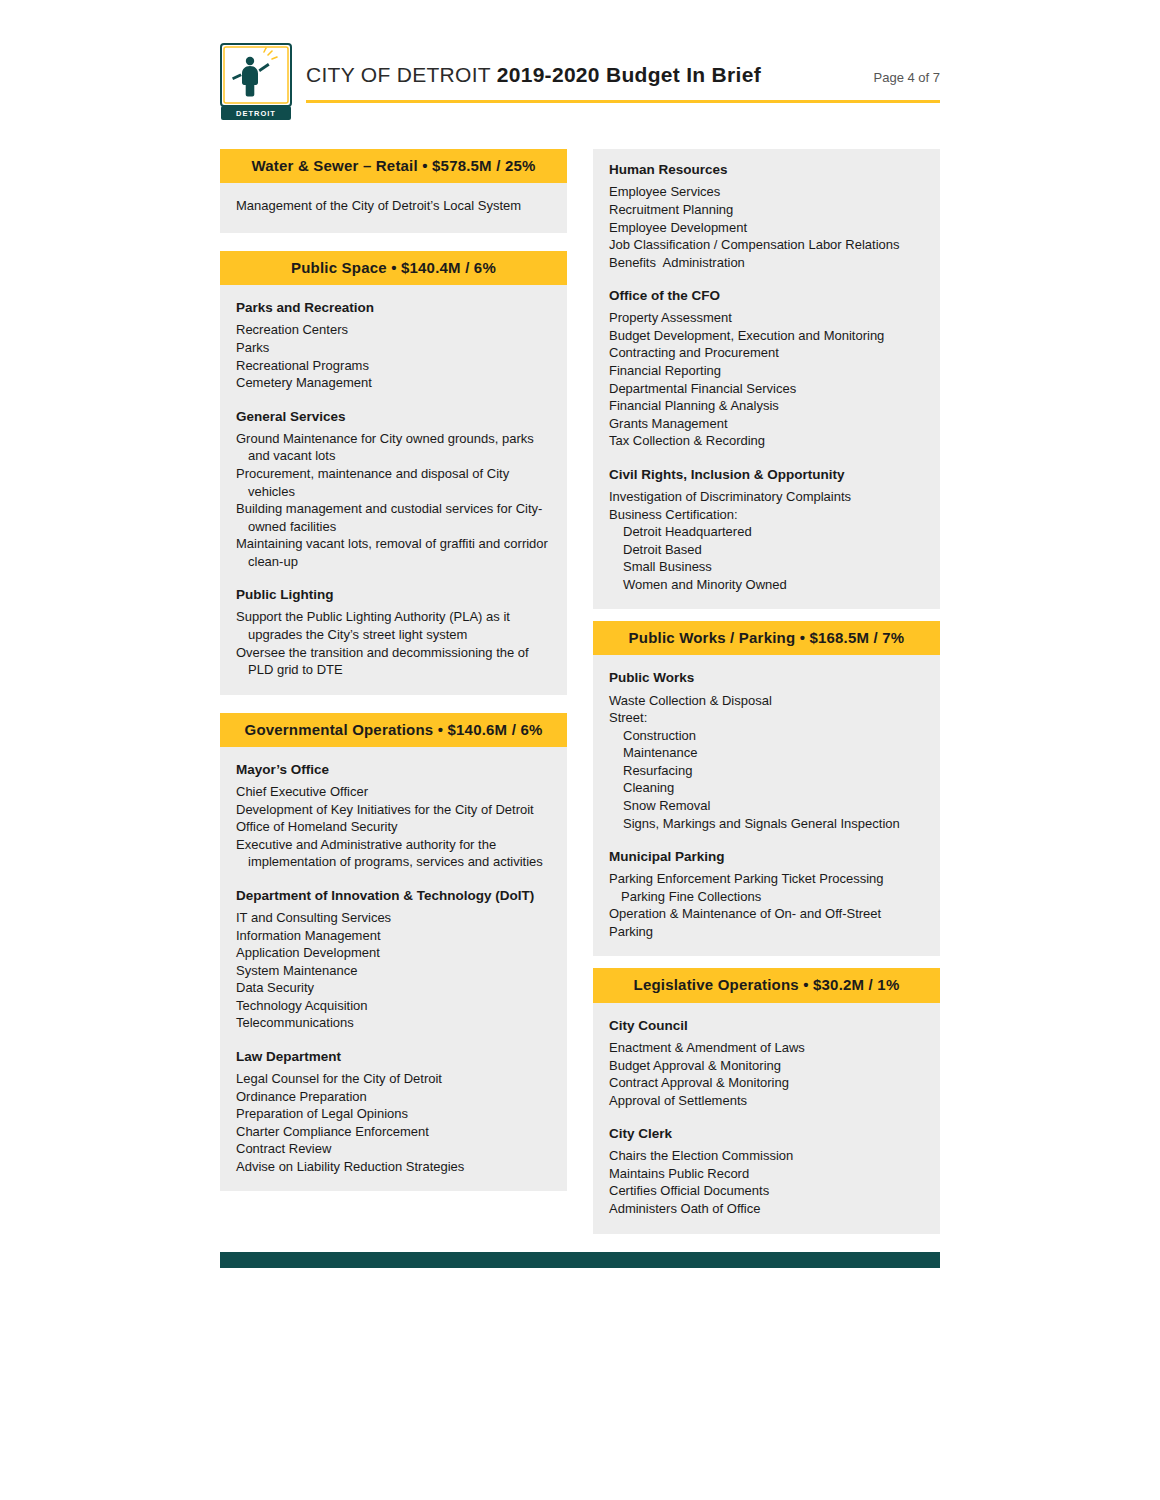DETROIT
CITY OF DETROIT 2019-2020 Budget In Brief
Page 4 of 7
Water & Sewer – Retail • $578.5M / 25%
Management of the City of Detroit’s Local System
Public Space • $140.4M / 6%
Parks and Recreation
Recreation Centers
Parks
Recreational Programs
Cemetery Management
General Services
Ground Maintenance for City owned grounds, parks and vacant lots
Procurement, maintenance and disposal of City vehicles
Building management and custodial services for City-owned facilities
Maintaining vacant lots, removal of graffiti and corridor clean-up
Public Lighting
Support the Public Lighting Authority (PLA) as it upgrades the City’s street light system
Oversee the transition and decommissioning the of PLD grid to DTE
Governmental Operations • $140.6M / 6%
Mayor’s Office
Chief Executive Officer
Development of Key Initiatives for the City of Detroit
Office of Homeland Security
Executive and Administrative authority for the implementation of programs, services and activities
Department of Innovation & Technology (DoIT)
IT and Consulting Services
Information Management
Application Development
System Maintenance
Data Security
Technology Acquisition
Telecommunications
Law Department
Legal Counsel for the City of Detroit
Ordinance Preparation
Preparation of Legal Opinions
Charter Compliance Enforcement
Contract Review
Advise on Liability Reduction Strategies
Human Resources
Employee Services
Recruitment Planning
Employee Development
Job Classification / Compensation Labor Relations
Benefits Administration
Office of the CFO
Property Assessment
Budget Development, Execution and Monitoring
Contracting and Procurement
Financial Reporting
Departmental Financial Services
Financial Planning & Analysis
Grants Management
Tax Collection & Recording
Civil Rights, Inclusion & Opportunity
Investigation of Discriminatory Complaints
Business Certification:
Detroit Headquartered
Detroit Based
Small Business
Women and Minority Owned
Public Works / Parking • $168.5M / 7%
Public Works
Waste Collection & Disposal
Street:
Construction
Maintenance
Resurfacing
Cleaning
Snow Removal
Signs, Markings and Signals General Inspection
Municipal Parking
Parking Enforcement Parking Ticket Processing Parking Fine Collections
Operation & Maintenance of On- and Off-Street Parking
Legislative Operations • $30.2M / 1%
City Council
Enactment & Amendment of Laws
Budget Approval & Monitoring
Contract Approval & Monitoring
Approval of Settlements
City Clerk
Chairs the Election Commission
Maintains Public Record
Certifies Official Documents
Administers Oath of Office